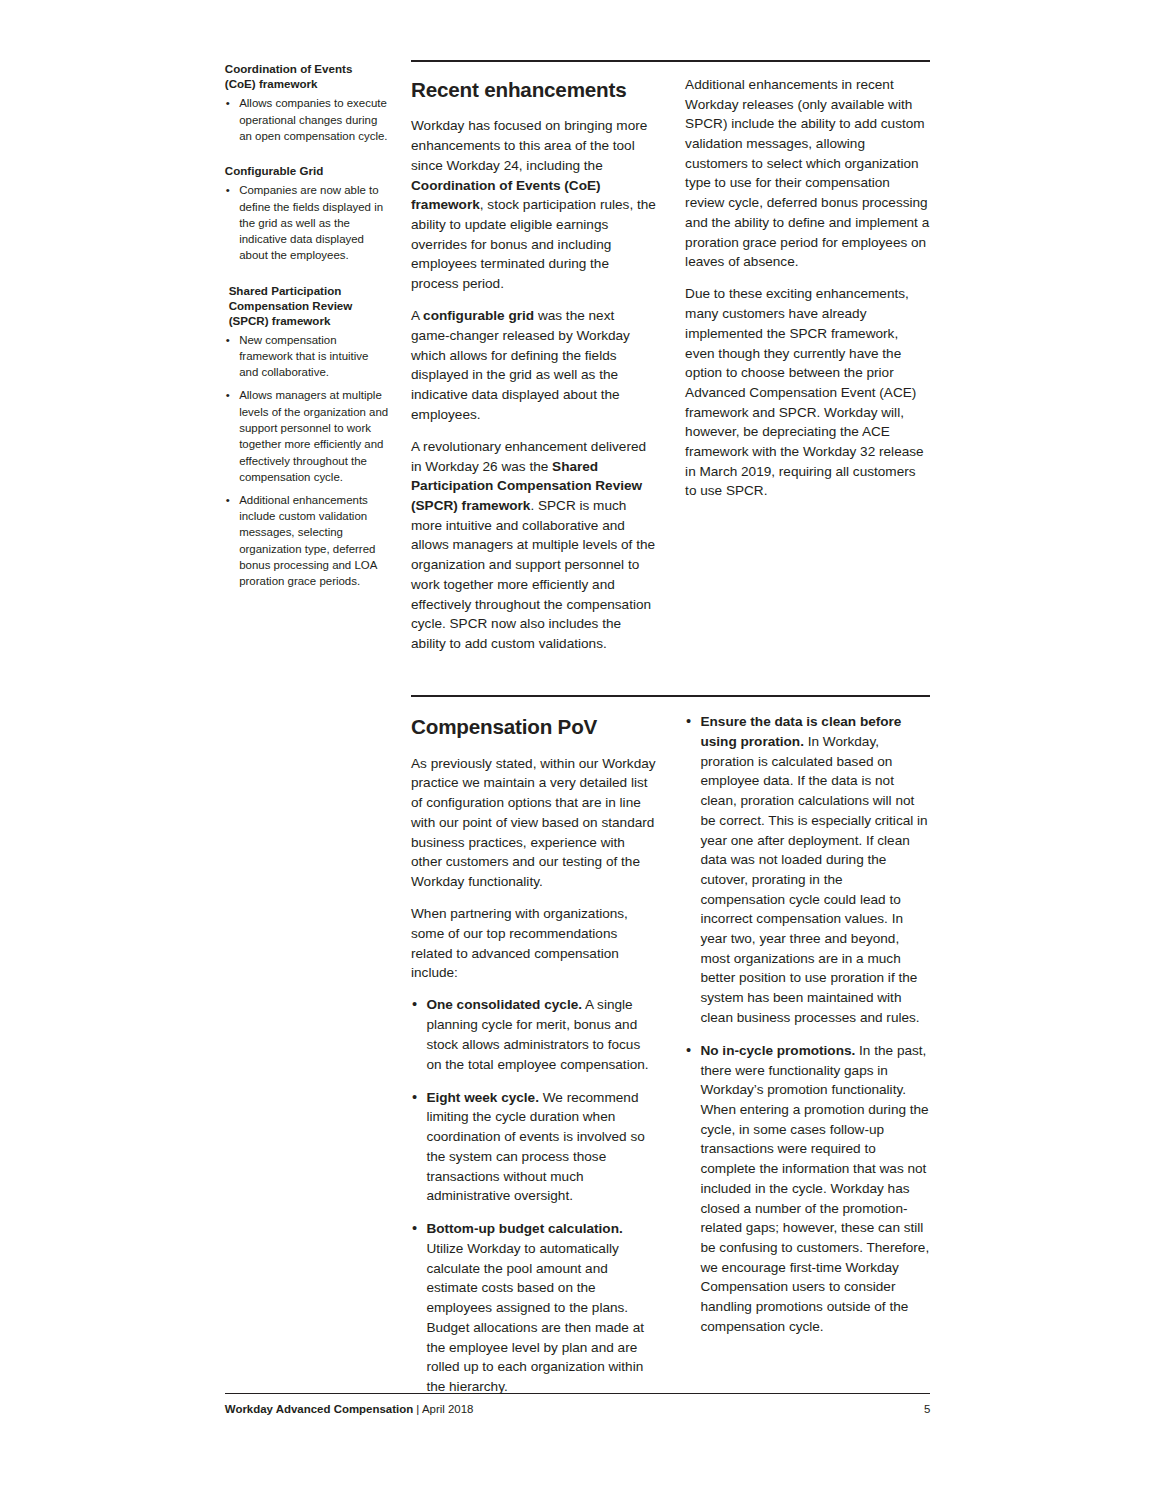Coordination of Events
(CoE) framework
Allows companies to execute operational changes during an open compensation cycle.
Configurable Grid
Companies are now able to define the fields displayed in the grid as well as the indicative data displayed about the employees.
Shared Participation
Compensation Review
(SPCR) framework
New compensation framework that is intuitive and collaborative.
Allows managers at multiple levels of the organization and support personnel to work together more efficiently and effectively throughout the compensation cycle.
Additional enhancements include custom validation messages, selecting organization type, deferred bonus processing and LOA proration grace periods.
Recent enhancements
Workday has focused on bringing more enhancements to this area of the tool since Workday 24, including the Coordination of Events (CoE) framework, stock participation rules, the ability to update eligible earnings overrides for bonus and including employees terminated during the process period.
A configurable grid was the next game-changer released by Workday which allows for defining the fields displayed in the grid as well as the indicative data displayed about the employees.
A revolutionary enhancement delivered in Workday 26 was the Shared Participation Compensation Review (SPCR) framework. SPCR is much more intuitive and collaborative and allows managers at multiple levels of the organization and support personnel to work together more efficiently and effectively throughout the compensation cycle. SPCR now also includes the ability to add custom validations.
Additional enhancements in recent Workday releases (only available with SPCR) include the ability to add custom validation messages, allowing customers to select which organization type to use for their compensation review cycle, deferred bonus processing and the ability to define and implement a proration grace period for employees on leaves of absence.
Due to these exciting enhancements, many customers have already implemented the SPCR framework, even though they currently have the option to choose between the prior Advanced Compensation Event (ACE) framework and SPCR. Workday will, however, be depreciating the ACE framework with the Workday 32 release in March 2019, requiring all customers to use SPCR.
Compensation PoV
As previously stated, within our Workday practice we maintain a very detailed list of configuration options that are in line with our point of view based on standard business practices, experience with other customers and our testing of the Workday functionality.
When partnering with organizations, some of our top recommendations related to advanced compensation include:
One consolidated cycle. A single planning cycle for merit, bonus and stock allows administrators to focus on the total employee compensation.
Eight week cycle. We recommend limiting the cycle duration when coordination of events is involved so the system can process those transactions without much administrative oversight.
Bottom-up budget calculation. Utilize Workday to automatically calculate the pool amount and estimate costs based on the employees assigned to the plans. Budget allocations are then made at the employee level by plan and are rolled up to each organization within the hierarchy.
Ensure the data is clean before using proration. In Workday, proration is calculated based on employee data. If the data is not clean, proration calculations will not be correct. This is especially critical in year one after deployment. If clean data was not loaded during the cutover, prorating in the compensation cycle could lead to incorrect compensation values. In year two, year three and beyond, most organizations are in a much better position to use proration if the system has been maintained with clean business processes and rules.
No in-cycle promotions. In the past, there were functionality gaps in Workday’s promotion functionality. When entering a promotion during the cycle, in some cases follow-up transactions were required to complete the information that was not included in the cycle. Workday has closed a number of the promotion-related gaps; however, these can still be confusing to customers. Therefore, we encourage first-time Workday Compensation users to consider handling promotions outside of the compensation cycle.
Workday Advanced Compensation | April 2018
5